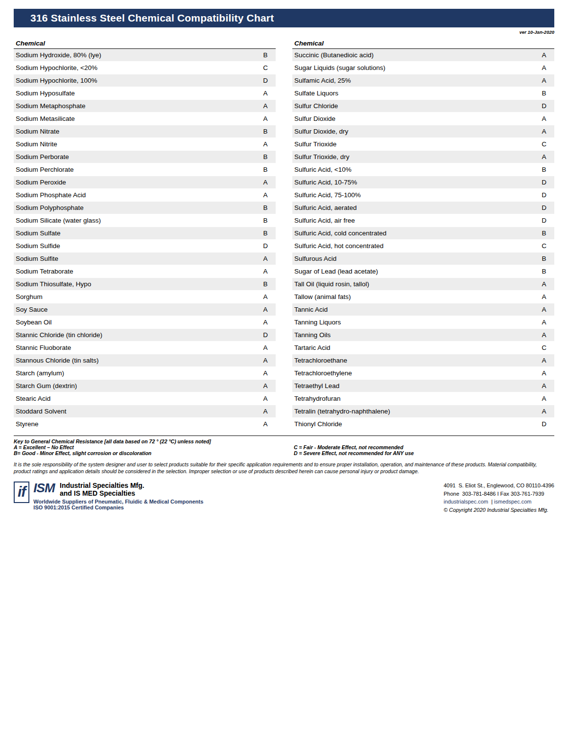316 Stainless Steel Chemical Compatibility Chart
ver 10-Jan-2020
| Chemical | |
| --- | --- |
| Sodium Hydroxide, 80% (lye) | B |
| Sodium Hypochlorite, <20% | C |
| Sodium Hypochlorite, 100% | D |
| Sodium Hyposulfate | A |
| Sodium Metaphosphate | A |
| Sodium Metasilicate | A |
| Sodium Nitrate | B |
| Sodium Nitrite | A |
| Sodium Perborate | B |
| Sodium Perchlorate | B |
| Sodium Peroxide | A |
| Sodium Phosphate Acid | A |
| Sodium Polyphosphate | B |
| Sodium Silicate (water glass) | B |
| Sodium Sulfate | B |
| Sodium Sulfide | D |
| Sodium Sulfite | A |
| Sodium Tetraborate | A |
| Sodium Thiosulfate, Hypo | B |
| Sorghum | A |
| Soy Sauce | A |
| Soybean Oil | A |
| Stannic Chloride (tin chloride) | D |
| Stannic Fluoborate | A |
| Stannous Chloride (tin salts) | A |
| Starch (amylum) | A |
| Starch Gum (dextrin) | A |
| Stearic Acid | A |
| Stoddard Solvent | A |
| Styrene | A |
| Chemical | |
| --- | --- |
| Succinic (Butanedioic acid) | A |
| Sugar Liquids (sugar solutions) | A |
| Sulfamic Acid, 25% | A |
| Sulfate Liquors | B |
| Sulfur Chloride | D |
| Sulfur Dioxide | A |
| Sulfur Dioxide, dry | A |
| Sulfur Trioxide | C |
| Sulfur Trioxide, dry | A |
| Sulfuric Acid, <10% | B |
| Sulfuric Acid, 10-75% | D |
| Sulfuric Acid, 75-100% | D |
| Sulfuric Acid, aerated | D |
| Sulfuric Acid, air free | D |
| Sulfuric Acid, cold concentrated | B |
| Sulfuric Acid, hot concentrated | C |
| Sulfurous Acid | B |
| Sugar of Lead (lead acetate) | B |
| Tall Oil (liquid rosin, tallol) | A |
| Tallow (animal fats) | A |
| Tannic Acid | A |
| Tanning Liquors | A |
| Tanning Oils | A |
| Tartaric Acid | C |
| Tetrachloroethane | A |
| Tetrachloroethylene | A |
| Tetraethyl Lead | A |
| Tetrahydrofuran | A |
| Tetralin (tetrahydro-naphthalene) | A |
| Thionyl Chloride | D |
Key to General Chemical Resistance [all data based on 72 ° (22 °C) unless noted]
A = Excellent – No Effect
C = Fair - Moderate Effect, not recommended
B= Good - Minor Effect, slight corrosion or discoloration
D = Severe Effect, not recommended for ANY use
It is the sole responsibility of the system designer and user to select products suitable for their specific application requirements and to ensure proper installation, operation, and maintenance of these products. Material compatibility, product ratings and application details should be considered in the selection. Improper selection or use of products described herein can cause personal injury or product damage.
if
ISM Industrial Specialties Mfg.
and IS MED Specialties
Worldwide Suppliers of Pneumatic, Fluidic & Medical Components
ISO 9001:2015 Certified Companies
4091 S. Eliot St., Englewood, CO 80110-4396
Phone 303-781-8486 I Fax 303-761-7939
industrialspec.com | ismedspec.com
© Copyright 2020 Industrial Specialties Mfg.